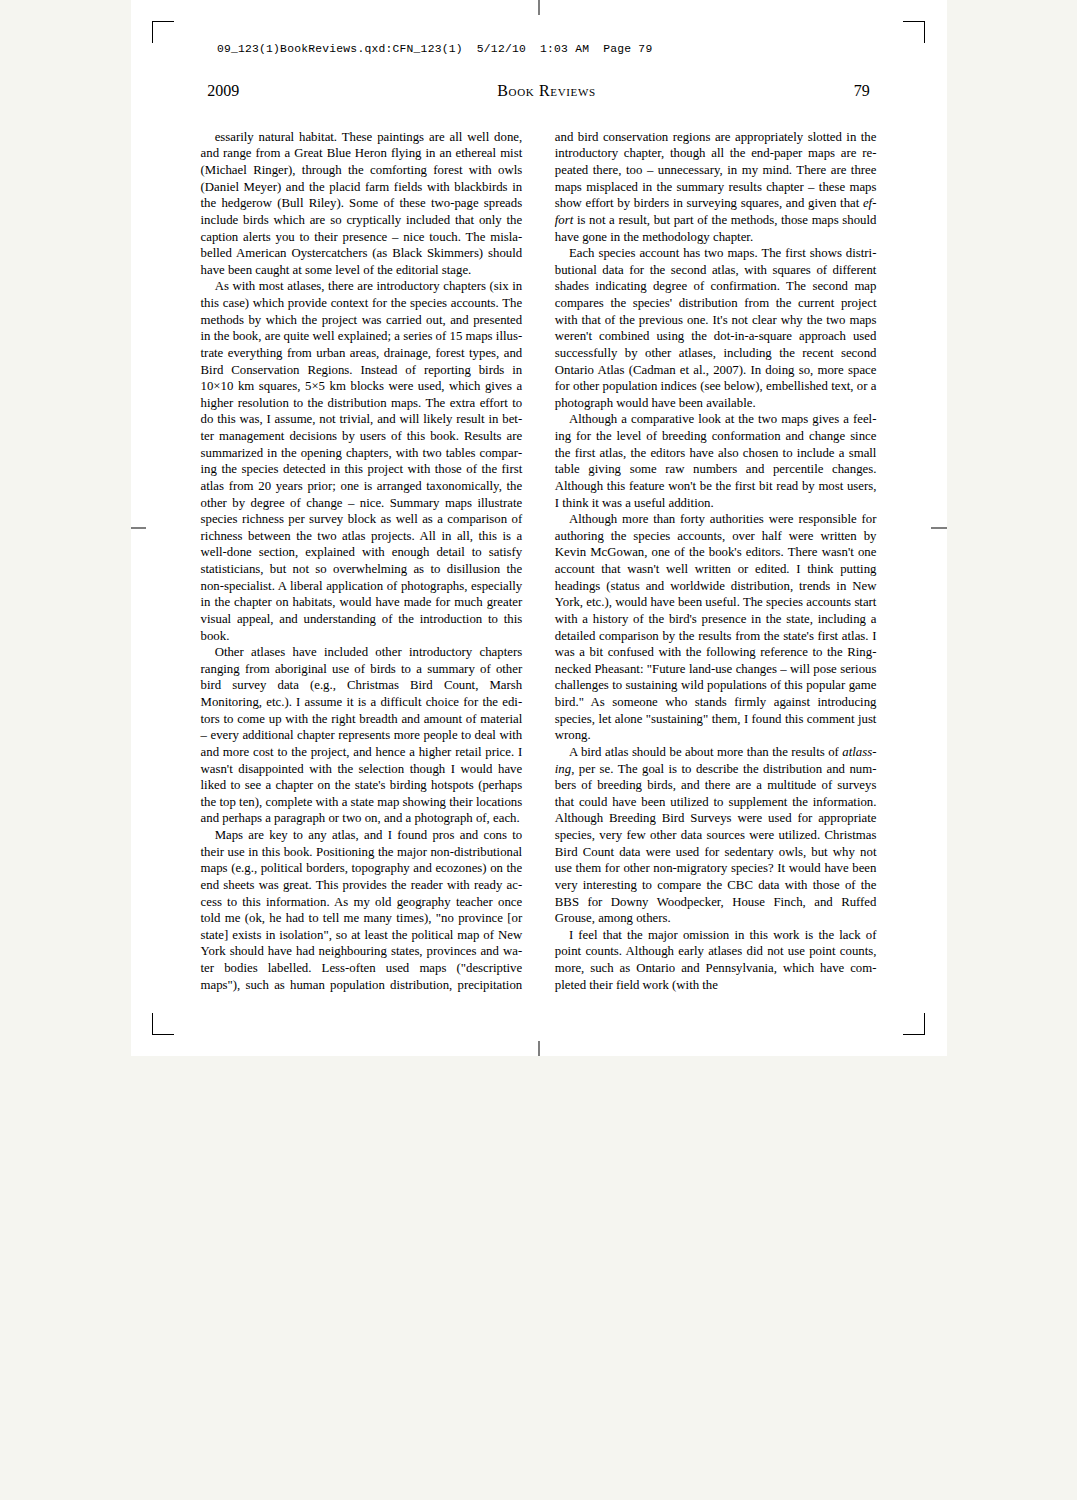09_123(1)BookReviews.qxd:CFN_123(1) 5/12/10 1:03 AM Page 79
2009 Book Reviews 79
essarily natural habitat. These paintings are all well done, and range from a Great Blue Heron flying in an ethereal mist (Michael Ringer), through the comforting forest with owls (Daniel Meyer) and the placid farm fields with blackbirds in the hedgerow (Bull Riley). Some of these two-page spreads include birds which are so cryptically included that only the caption alerts you to their presence – nice touch. The mislabelled American Oystercatchers (as Black Skimmers) should have been caught at some level of the editorial stage.
As with most atlases, there are introductory chapters (six in this case) which provide context for the species accounts. The methods by which the project was carried out, and presented in the book, are quite well explained; a series of 15 maps illustrate everything from urban areas, drainage, forest types, and Bird Conservation Regions. Instead of reporting birds in 10×10 km squares, 5×5 km blocks were used, which gives a higher resolution to the distribution maps. The extra effort to do this was, I assume, not trivial, and will likely result in better management decisions by users of this book. Results are summarized in the opening chapters, with two tables comparing the species detected in this project with those of the first atlas from 20 years prior; one is arranged taxonomically, the other by degree of change – nice. Summary maps illustrate species richness per survey block as well as a comparison of richness between the two atlas projects. All in all, this is a well-done section, explained with enough detail to satisfy statisticians, but not so overwhelming as to disillusion the non-specialist. A liberal application of photographs, especially in the chapter on habitats, would have made for much greater visual appeal, and understanding of the introduction to this book.
Other atlases have included other introductory chapters ranging from aboriginal use of birds to a summary of other bird survey data (e.g., Christmas Bird Count, Marsh Monitoring, etc.). I assume it is a difficult choice for the editors to come up with the right breadth and amount of material – every additional chapter represents more people to deal with and more cost to the project, and hence a higher retail price. I wasn't disappointed with the selection though I would have liked to see a chapter on the state's birding hotspots (perhaps the top ten), complete with a state map showing their locations and perhaps a paragraph or two on, and a photograph of, each.
Maps are key to any atlas, and I found pros and cons to their use in this book. Positioning the major non-distributional maps (e.g., political borders, topography and ecozones) on the end sheets was great. This provides the reader with ready access to this information. As my old geography teacher once told me (ok, he had to tell me many times), "no province [or state] exists in isolation", so at least the political map of New York should have had neighbouring states, provinces and water bodies labelled. Less-often used maps ("descriptive maps"), such as human population distribution, precipitation and bird conservation regions are appropriately slotted in the introductory chapter, though all the end-paper maps are repeated there, too – unnecessary, in my mind. There are three maps misplaced in the summary results chapter – these maps show effort by birders in surveying squares, and given that effort is not a result, but part of the methods, those maps should have gone in the methodology chapter.
Each species account has two maps. The first shows distributional data for the second atlas, with squares of different shades indicating degree of confirmation. The second map compares the species' distribution from the current project with that of the previous one. It's not clear why the two maps weren't combined using the dot-in-a-square approach used successfully by other atlases, including the recent second Ontario Atlas (Cadman et al., 2007). In doing so, more space for other population indices (see below), embellished text, or a photograph would have been available.
Although a comparative look at the two maps gives a feeling for the level of breeding conformation and change since the first atlas, the editors have also chosen to include a small table giving some raw numbers and percentile changes. Although this feature won't be the first bit read by most users, I think it was a useful addition.
Although more than forty authorities were responsible for authoring the species accounts, over half were written by Kevin McGowan, one of the book's editors. There wasn't one account that wasn't well written or edited. I think putting headings (status and worldwide distribution, trends in New York, etc.), would have been useful. The species accounts start with a history of the bird's presence in the state, including a detailed comparison by the results from the state's first atlas. I was a bit confused with the following reference to the Ring-necked Pheasant: "Future land-use changes – will pose serious challenges to sustaining wild populations of this popular game bird." As someone who stands firmly against introducing species, let alone "sustaining" them, I found this comment just wrong.
A bird atlas should be about more than the results of atlassing, per se. The goal is to describe the distribution and numbers of breeding birds, and there are a multitude of surveys that could have been utilized to supplement the information. Although Breeding Bird Surveys were used for appropriate species, very few other data sources were utilized. Christmas Bird Count data were used for sedentary owls, but why not use them for other non-migratory species? It would have been very interesting to compare the CBC data with those of the BBS for Downy Woodpecker, House Finch, and Ruffed Grouse, among others.
I feel that the major omission in this work is the lack of point counts. Although early atlases did not use point counts, more, such as Ontario and Pennsylvania, which have completed their field work (with the